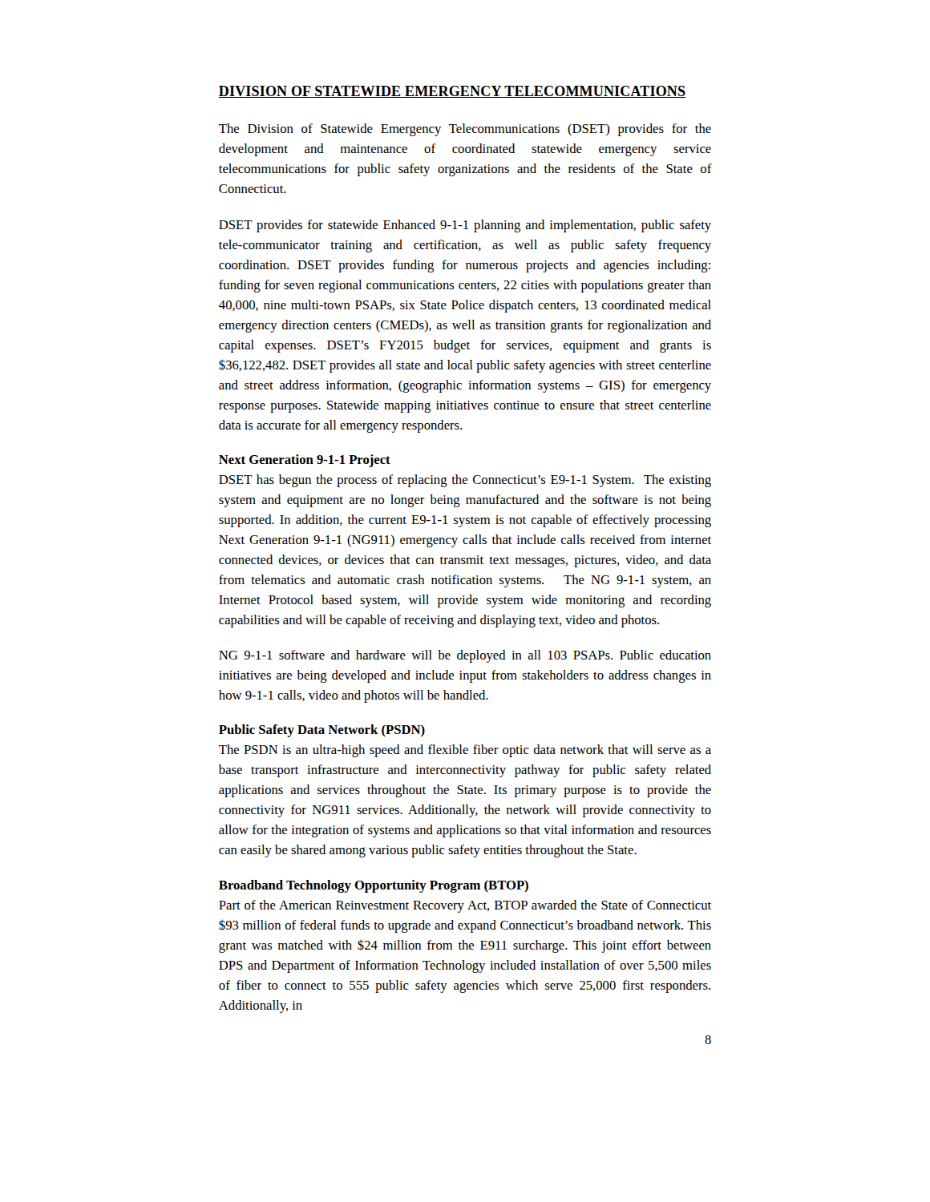DIVISION OF STATEWIDE EMERGENCY TELECOMMUNICATIONS
The Division of Statewide Emergency Telecommunications (DSET) provides for the development and maintenance of coordinated statewide emergency service telecommunications for public safety organizations and the residents of the State of Connecticut.
DSET provides for statewide Enhanced 9-1-1 planning and implementation, public safety tele-communicator training and certification, as well as public safety frequency coordination. DSET provides funding for numerous projects and agencies including: funding for seven regional communications centers, 22 cities with populations greater than 40,000, nine multi-town PSAPs, six State Police dispatch centers, 13 coordinated medical emergency direction centers (CMEDs), as well as transition grants for regionalization and capital expenses. DSET’s FY2015 budget for services, equipment and grants is $36,122,482. DSET provides all state and local public safety agencies with street centerline and street address information, (geographic information systems – GIS) for emergency response purposes. Statewide mapping initiatives continue to ensure that street centerline data is accurate for all emergency responders.
Next Generation 9-1-1 Project
DSET has begun the process of replacing the Connecticut’s E9-1-1 System. The existing system and equipment are no longer being manufactured and the software is not being supported. In addition, the current E9-1-1 system is not capable of effectively processing Next Generation 9-1-1 (NG911) emergency calls that include calls received from internet connected devices, or devices that can transmit text messages, pictures, video, and data from telematics and automatic crash notification systems. The NG 9-1-1 system, an Internet Protocol based system, will provide system wide monitoring and recording capabilities and will be capable of receiving and displaying text, video and photos.
NG 9-1-1 software and hardware will be deployed in all 103 PSAPs. Public education initiatives are being developed and include input from stakeholders to address changes in how 9-1-1 calls, video and photos will be handled.
Public Safety Data Network (PSDN)
The PSDN is an ultra-high speed and flexible fiber optic data network that will serve as a base transport infrastructure and interconnectivity pathway for public safety related applications and services throughout the State. Its primary purpose is to provide the connectivity for NG911 services. Additionally, the network will provide connectivity to allow for the integration of systems and applications so that vital information and resources can easily be shared among various public safety entities throughout the State.
Broadband Technology Opportunity Program (BTOP)
Part of the American Reinvestment Recovery Act, BTOP awarded the State of Connecticut $93 million of federal funds to upgrade and expand Connecticut’s broadband network. This grant was matched with $24 million from the E911 surcharge. This joint effort between DPS and Department of Information Technology included installation of over 5,500 miles of fiber to connect to 555 public safety agencies which serve 25,000 first responders. Additionally, in
8